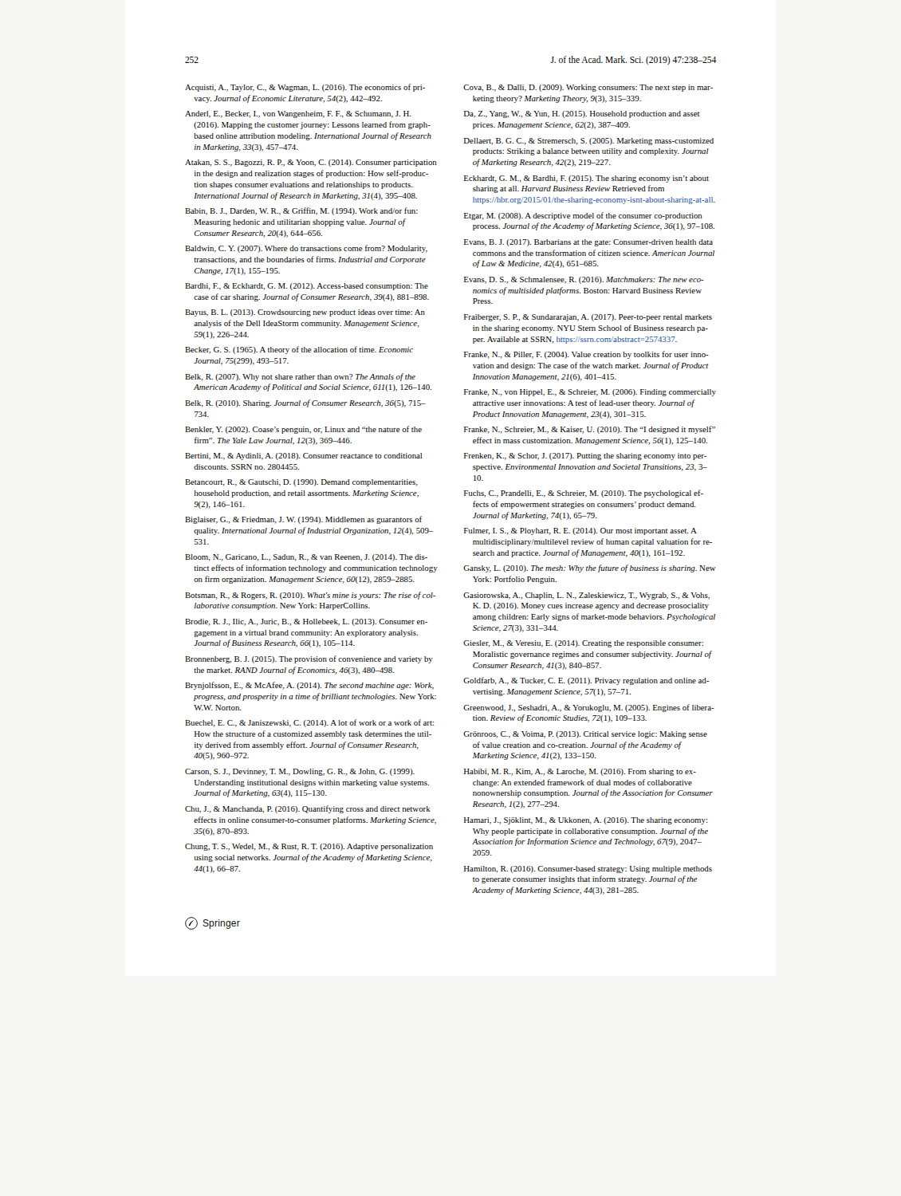252 J. of the Acad. Mark. Sci. (2019) 47:238–254
Acquisti, A., Taylor, C., & Wagman, L. (2016). The economics of privacy. Journal of Economic Literature, 54(2), 442–492.
Anderl, E., Becker, I., von Wangenheim, F. F., & Schumann, J. H. (2016). Mapping the customer journey: Lessons learned from graph-based online attribution modeling. International Journal of Research in Marketing, 33(3), 457–474.
Atakan, S. S., Bagozzi, R. P., & Yoon, C. (2014). Consumer participation in the design and realization stages of production: How self-production shapes consumer evaluations and relationships to products. International Journal of Research in Marketing, 31(4), 395–408.
Babin, B. J., Darden, W. R., & Griffin, M. (1994). Work and/or fun: Measuring hedonic and utilitarian shopping value. Journal of Consumer Research, 20(4), 644–656.
Baldwin, C. Y. (2007). Where do transactions come from? Modularity, transactions, and the boundaries of firms. Industrial and Corporate Change, 17(1), 155–195.
Bardhi, F., & Eckhardt, G. M. (2012). Access-based consumption: The case of car sharing. Journal of Consumer Research, 39(4), 881–898.
Bayus, B. L. (2013). Crowdsourcing new product ideas over time: An analysis of the Dell IdeaStorm community. Management Science, 59(1), 226–244.
Becker, G. S. (1965). A theory of the allocation of time. Economic Journal, 75(299), 493–517.
Belk, R. (2007). Why not share rather than own? The Annals of the American Academy of Political and Social Science, 611(1), 126–140.
Belk, R. (2010). Sharing. Journal of Consumer Research, 36(5), 715–734.
Benkler, Y. (2002). Coase’s penguin, or, Linux and “the nature of the firm”. The Yale Law Journal, 12(3), 369–446.
Bertini, M., & Aydinli, A. (2018). Consumer reactance to conditional discounts. SSRN no. 2804455.
Betancourt, R., & Gautschi, D. (1990). Demand complementarities, household production, and retail assortments. Marketing Science, 9(2), 146–161.
Biglaiser, G., & Friedman, J. W. (1994). Middlemen as guarantors of quality. International Journal of Industrial Organization, 12(4), 509–531.
Bloom, N., Garicano, L., Sadun, R., & van Reenen, J. (2014). The distinct effects of information technology and communication technology on firm organization. Management Science, 60(12), 2859–2885.
Botsman, R., & Rogers, R. (2010). What's mine is yours: The rise of collaborative consumption. New York: HarperCollins.
Brodie, R. J., Ilic, A., Juric, B., & Hollebeek, L. (2013). Consumer engagement in a virtual brand community: An exploratory analysis. Journal of Business Research, 66(1), 105–114.
Bronnenberg, B. J. (2015). The provision of convenience and variety by the market. RAND Journal of Economics, 46(3), 480–498.
Brynjolfsson, E., & McAfee, A. (2014). The second machine age: Work, progress, and prosperity in a time of brilliant technologies. New York: W.W. Norton.
Buechel, E. C., & Janiszewski, C. (2014). A lot of work or a work of art: How the structure of a customized assembly task determines the utility derived from assembly effort. Journal of Consumer Research, 40(5), 960–972.
Carson, S. J., Devinney, T. M., Dowling, G. R., & John, G. (1999). Understanding institutional designs within marketing value systems. Journal of Marketing, 63(4), 115–130.
Chu, J., & Manchanda, P. (2016). Quantifying cross and direct network effects in online consumer-to-consumer platforms. Marketing Science, 35(6), 870–893.
Chung, T. S., Wedel, M., & Rust, R. T. (2016). Adaptive personalization using social networks. Journal of the Academy of Marketing Science, 44(1), 66–87.
Cova, B., & Dalli, D. (2009). Working consumers: The next step in marketing theory? Marketing Theory, 9(3), 315–339.
Da, Z., Yang, W., & Yun, H. (2015). Household production and asset prices. Management Science, 62(2), 387–409.
Dellaert, B. G. C., & Stremersch, S. (2005). Marketing mass-customized products: Striking a balance between utility and complexity. Journal of Marketing Research, 42(2), 219–227.
Eckhardt, G. M., & Bardhi, F. (2015). The sharing economy isn’t about sharing at all. Harvard Business Review Retrieved from https://hbr.org/2015/01/the-sharing-economy-isnt-about-sharing-at-all.
Etgar, M. (2008). A descriptive model of the consumer co-production process. Journal of the Academy of Marketing Science, 36(1), 97–108.
Evans, B. J. (2017). Barbarians at the gate: Consumer-driven health data commons and the transformation of citizen science. American Journal of Law & Medicine, 42(4), 651–685.
Evans, D. S., & Schmalensee, R. (2016). Matchmakers: The new economics of multisided platforms. Boston: Harvard Business Review Press.
Fraiberger, S. P., & Sundararajan, A. (2017). Peer-to-peer rental markets in the sharing economy. NYU Stern School of Business research paper. Available at SSRN, https://ssrn.com/abstract=2574337.
Franke, N., & Piller, F. (2004). Value creation by toolkits for user innovation and design: The case of the watch market. Journal of Product Innovation Management, 21(6), 401–415.
Franke, N., von Hippel, E., & Schreier, M. (2006). Finding commercially attractive user innovations: A test of lead-user theory. Journal of Product Innovation Management, 23(4), 301–315.
Franke, N., Schreier, M., & Kaiser, U. (2010). The “I designed it myself” effect in mass customization. Management Science, 56(1), 125–140.
Frenken, K., & Schor, J. (2017). Putting the sharing economy into perspective. Environmental Innovation and Societal Transitions, 23, 3–10.
Fuchs, C., Prandelli, E., & Schreier, M. (2010). The psychological effects of empowerment strategies on consumers’ product demand. Journal of Marketing, 74(1), 65–79.
Fulmer, I. S., & Ployhart, R. E. (2014). Our most important asset. A multidisciplinary/multilevel review of human capital valuation for research and practice. Journal of Management, 40(1), 161–192.
Gansky, L. (2010). The mesh: Why the future of business is sharing. New York: Portfolio Penguin.
Gasiorowska, A., Chaplin, L. N., Zaleskiewicz, T., Wygrab, S., & Vohs, K. D. (2016). Money cues increase agency and decrease prosociality among children: Early signs of market-mode behaviors. Psychological Science, 27(3), 331–344.
Giesler, M., & Veresiu, E. (2014). Creating the responsible consumer: Moralistic governance regimes and consumer subjectivity. Journal of Consumer Research, 41(3), 840–857.
Goldfarb, A., & Tucker, C. E. (2011). Privacy regulation and online advertising. Management Science, 57(1), 57–71.
Greenwood, J., Seshadri, A., & Yorukoglu, M. (2005). Engines of liberation. Review of Economic Studies, 72(1), 109–133.
Grönroos, C., & Voima, P. (2013). Critical service logic: Making sense of value creation and co-creation. Journal of the Academy of Marketing Science, 41(2), 133–150.
Habibi, M. R., Kim, A., & Laroche, M. (2016). From sharing to exchange: An extended framework of dual modes of collaborative nonownership consumption. Journal of the Association for Consumer Research, 1(2), 277–294.
Hamari, J., Sjöklint, M., & Ukkonen, A. (2016). The sharing economy: Why people participate in collaborative consumption. Journal of the Association for Information Science and Technology, 67(9), 2047–2059.
Hamilton, R. (2016). Consumer-based strategy: Using multiple methods to generate consumer insights that inform strategy. Journal of the Academy of Marketing Science, 44(3), 281–285.
Springer